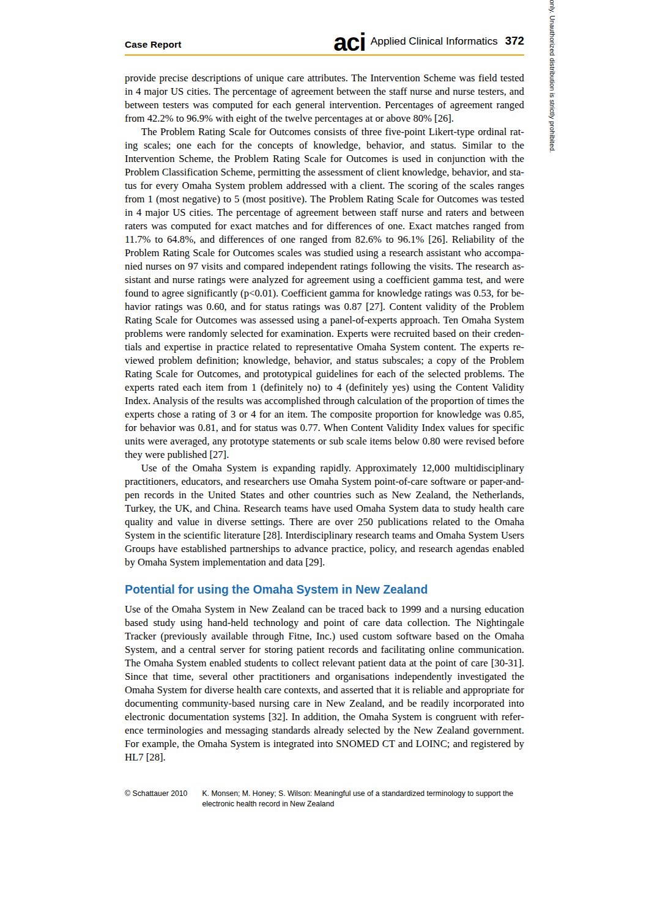Case Report
aci Applied Clinical Informatics 372
This document was downloaded for personal use only. Unauthorized distribution is strictly prohibited.
provide precise descriptions of unique care attributes. The Intervention Scheme was field tested in 4 major US cities. The percentage of agreement between the staff nurse and nurse testers, and between testers was computed for each general intervention. Percentages of agreement ranged from 42.2% to 96.9% with eight of the twelve percentages at or above 80% [26].
The Problem Rating Scale for Outcomes consists of three five-point Likert-type ordinal rating scales; one each for the concepts of knowledge, behavior, and status. Similar to the Intervention Scheme, the Problem Rating Scale for Outcomes is used in conjunction with the Problem Classification Scheme, permitting the assessment of client knowledge, behavior, and status for every Omaha System problem addressed with a client. The scoring of the scales ranges from 1 (most negative) to 5 (most positive). The Problem Rating Scale for Outcomes was tested in 4 major US cities. The percentage of agreement between staff nurse and raters and between raters was computed for exact matches and for differences of one. Exact matches ranged from 11.7% to 64.8%, and differences of one ranged from 82.6% to 96.1% [26]. Reliability of the Problem Rating Scale for Outcomes scales was studied using a research assistant who accompanied nurses on 97 visits and compared independent ratings following the visits. The research assistant and nurse ratings were analyzed for agreement using a coefficient gamma test, and were found to agree significantly (p<0.01). Coefficient gamma for knowledge ratings was 0.53, for behavior ratings was 0.60, and for status ratings was 0.87 [27]. Content validity of the Problem Rating Scale for Outcomes was assessed using a panel-of-experts approach. Ten Omaha System problems were randomly selected for examination. Experts were recruited based on their credentials and expertise in practice related to representative Omaha System content. The experts reviewed problem definition; knowledge, behavior, and status subscales; a copy of the Problem Rating Scale for Outcomes, and prototypical guidelines for each of the selected problems. The experts rated each item from 1 (definitely no) to 4 (definitely yes) using the Content Validity Index. Analysis of the results was accomplished through calculation of the proportion of times the experts chose a rating of 3 or 4 for an item. The composite proportion for knowledge was 0.85, for behavior was 0.81, and for status was 0.77. When Content Validity Index values for specific units were averaged, any prototype statements or sub scale items below 0.80 were revised before they were published [27].
Use of the Omaha System is expanding rapidly. Approximately 12,000 multidisciplinary practitioners, educators, and researchers use Omaha System point-of-care software or paper-and-pen records in the United States and other countries such as New Zealand, the Netherlands, Turkey, the UK, and China. Research teams have used Omaha System data to study health care quality and value in diverse settings. There are over 250 publications related to the Omaha System in the scientific literature [28]. Interdisciplinary research teams and Omaha System Users Groups have established partnerships to advance practice, policy, and research agendas enabled by Omaha System implementation and data [29].
Potential for using the Omaha System in New Zealand
Use of the Omaha System in New Zealand can be traced back to 1999 and a nursing education based study using hand-held technology and point of care data collection. The Nightingale Tracker (previously available through Fitne, Inc.) used custom software based on the Omaha System, and a central server for storing patient records and facilitating online communication. The Omaha System enabled students to collect relevant patient data at the point of care [30-31]. Since that time, several other practitioners and organisations independently investigated the Omaha System for diverse health care contexts, and asserted that it is reliable and appropriate for documenting community-based nursing care in New Zealand, and be readily incorporated into electronic documentation systems [32]. In addition, the Omaha System is congruent with reference terminologies and messaging standards already selected by the New Zealand government. For example, the Omaha System is integrated into SNOMED CT and LOINC; and registered by HL7 [28].
© Schattauer 2010
K. Monsen; M. Honey; S. Wilson: Meaningful use of a standardized terminology to support the electronic health record in New Zealand